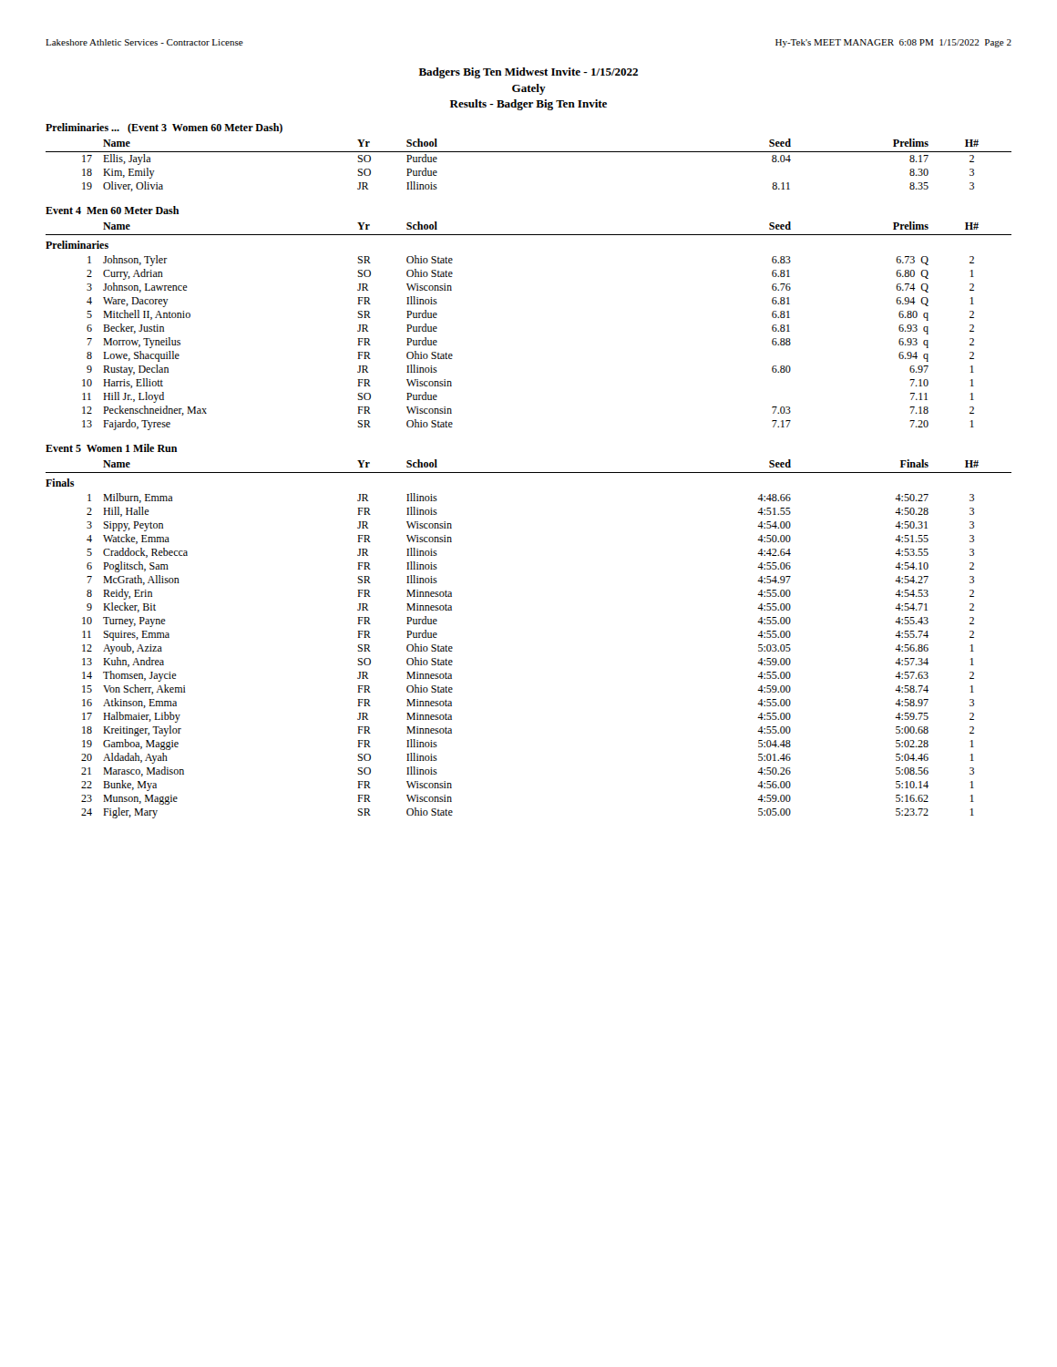Lakeshore Athletic Services - Contractor License
Hy-Tek's MEET MANAGER 6:08 PM 1/15/2022 Page 2
Badgers Big Ten Midwest Invite - 1/15/2022
Gately
Results - Badger Big Ten Invite
Preliminaries ... (Event 3 Women 60 Meter Dash)
| | Name | Yr | School | Seed | Prelims | H# |
| --- | --- | --- | --- | --- | --- | --- |
| 17 | Ellis, Jayla | SO | Purdue | 8.04 | 8.17 | 2 |
| 18 | Kim, Emily | SO | Purdue | | 8.30 | 3 |
| 19 | Oliver, Olivia | JR | Illinois | 8.11 | 8.35 | 3 |
Event 4 Men 60 Meter Dash
| | Name | Yr | School | Seed | Prelims | H# |
| --- | --- | --- | --- | --- | --- | --- |
Preliminaries
| 1 | Johnson, Tyler | SR | Ohio State | 6.83 | 6.73 Q | 2 |
| 2 | Curry, Adrian | SO | Ohio State | 6.81 | 6.80 Q | 1 |
| 3 | Johnson, Lawrence | JR | Wisconsin | 6.76 | 6.74 Q | 2 |
| 4 | Ware, Dacorey | FR | Illinois | 6.81 | 6.94 Q | 1 |
| 5 | Mitchell II, Antonio | SR | Purdue | 6.81 | 6.80 q | 2 |
| 6 | Becker, Justin | JR | Purdue | 6.81 | 6.93 q | 2 |
| 7 | Morrow, Tyneilus | FR | Purdue | 6.88 | 6.93 q | 2 |
| 8 | Lowe, Shacquille | FR | Ohio State | | 6.94 q | 2 |
| 9 | Rustay, Declan | JR | Illinois | 6.80 | 6.97 | 1 |
| 10 | Harris, Elliott | FR | Wisconsin | | 7.10 | 1 |
| 11 | Hill Jr., Lloyd | SO | Purdue | | 7.11 | 1 |
| 12 | Peckenschneidner, Max | FR | Wisconsin | 7.03 | 7.18 | 2 |
| 13 | Fajardo, Tyrese | SR | Ohio State | 7.17 | 7.20 | 1 |
Event 5 Women 1 Mile Run
| | Name | Yr | School | Seed | Finals | H# |
| --- | --- | --- | --- | --- | --- | --- |
Finals
| 1 | Milburn, Emma | JR | Illinois | 4:48.66 | 4:50.27 | 3 |
| 2 | Hill, Halle | FR | Illinois | 4:51.55 | 4:50.28 | 3 |
| 3 | Sippy, Peyton | JR | Wisconsin | 4:54.00 | 4:50.31 | 3 |
| 4 | Watcke, Emma | FR | Wisconsin | 4:50.00 | 4:51.55 | 3 |
| 5 | Craddock, Rebecca | JR | Illinois | 4:42.64 | 4:53.55 | 3 |
| 6 | Poglitsch, Sam | FR | Illinois | 4:55.06 | 4:54.10 | 2 |
| 7 | McGrath, Allison | SR | Illinois | 4:54.97 | 4:54.27 | 3 |
| 8 | Reidy, Erin | FR | Minnesota | 4:55.00 | 4:54.53 | 2 |
| 9 | Klecker, Bit | JR | Minnesota | 4:55.00 | 4:54.71 | 2 |
| 10 | Turney, Payne | FR | Purdue | 4:55.00 | 4:55.43 | 2 |
| 11 | Squires, Emma | FR | Purdue | 4:55.00 | 4:55.74 | 2 |
| 12 | Ayoub, Aziza | SR | Ohio State | 5:03.05 | 4:56.86 | 1 |
| 13 | Kuhn, Andrea | SO | Ohio State | 4:59.00 | 4:57.34 | 1 |
| 14 | Thomsen, Jaycie | JR | Minnesota | 4:55.00 | 4:57.63 | 2 |
| 15 | Von Scherr, Akemi | FR | Ohio State | 4:59.00 | 4:58.74 | 1 |
| 16 | Atkinson, Emma | FR | Minnesota | 4:55.00 | 4:58.97 | 3 |
| 17 | Halbmaier, Libby | JR | Minnesota | 4:55.00 | 4:59.75 | 2 |
| 18 | Kreitinger, Taylor | FR | Minnesota | 4:55.00 | 5:00.68 | 2 |
| 19 | Gamboa, Maggie | FR | Illinois | 5:04.48 | 5:02.28 | 1 |
| 20 | Aldadah, Ayah | SO | Illinois | 5:01.46 | 5:04.46 | 1 |
| 21 | Marasco, Madison | SO | Illinois | 4:50.26 | 5:08.56 | 3 |
| 22 | Bunke, Mya | FR | Wisconsin | 4:56.00 | 5:10.14 | 1 |
| 23 | Munson, Maggie | FR | Wisconsin | 4:59.00 | 5:16.62 | 1 |
| 24 | Figler, Mary | SR | Ohio State | 5:05.00 | 5:23.72 | 1 |